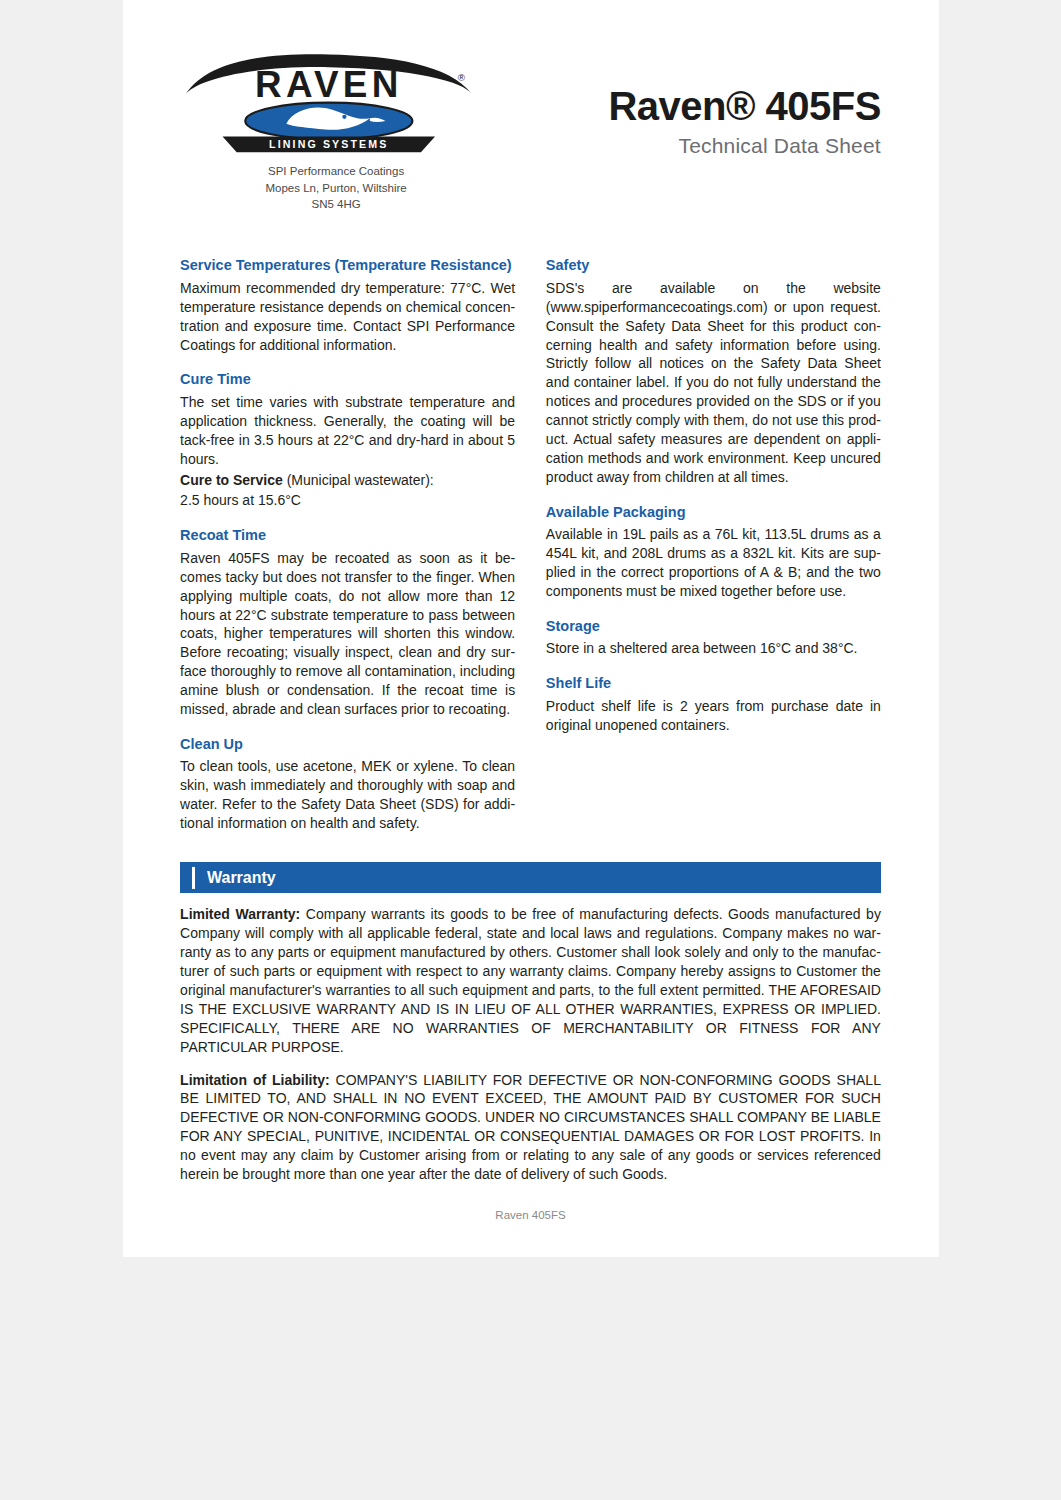RAVEN ® LINING SYSTEMS
SPI Performance Coatings
Mopes Ln, Purton, Wiltshire
SN5 4HG
Raven® 405FS
Technical Data Sheet
Service Temperatures (Temperature Resistance)
Maximum recommended dry temperature: 77°C. Wet temperature resistance depends on chemical concentration and exposure time. Contact SPI Performance Coatings for additional information.
Cure Time
The set time varies with substrate temperature and application thickness. Generally, the coating will be tack-free in 3.5 hours at 22°C and dry-hard in about 5 hours.
Cure to Service (Municipal wastewater):
2.5 hours at 15.6°C
Recoat Time
Raven 405FS may be recoated as soon as it becomes tacky but does not transfer to the finger. When applying multiple coats, do not allow more than 12 hours at 22°C substrate temperature to pass between coats, higher temperatures will shorten this window. Before recoating; visually inspect, clean and dry surface thoroughly to remove all contamination, including amine blush or condensation. If the recoat time is missed, abrade and clean surfaces prior to recoating.
Clean Up
To clean tools, use acetone, MEK or xylene. To clean skin, wash immediately and thoroughly with soap and water. Refer to the Safety Data Sheet (SDS) for additional information on health and safety.
Safety
SDS's are available on the website (www.spiperformancecoatings.com) or upon request. Consult the Safety Data Sheet for this product concerning health and safety information before using. Strictly follow all notices on the Safety Data Sheet and container label. If you do not fully understand the notices and procedures provided on the SDS or if you cannot strictly comply with them, do not use this product. Actual safety measures are dependent on application methods and work environment. Keep uncured product away from children at all times.
Available Packaging
Available in 19L pails as a 76L kit, 113.5L drums as a 454L kit, and 208L drums as a 832L kit. Kits are supplied in the correct proportions of A & B; and the two components must be mixed together before use.
Storage
Store in a sheltered area between 16°C and 38°C.
Shelf Life
Product shelf life is 2 years from purchase date in original unopened containers.
Warranty
Limited Warranty: Company warrants its goods to be free of manufacturing defects. Goods manufactured by Company will comply with all applicable federal, state and local laws and regulations. Company makes no warranty as to any parts or equipment manufactured by others. Customer shall look solely and only to the manufacturer of such parts or equipment with respect to any warranty claims. Company hereby assigns to Customer the original manufacturer's warranties to all such equipment and parts, to the full extent permitted. The aforesaid is the exclusive warranty and is in lieu of all other warranties, express or implied. Specifically, there are no warranties of merchantability or fitness for any particular purpose.
Limitation of Liability: Company's liability for defective or non-conforming goods shall be limited to, and shall in no event exceed, the amount paid by customer for such defective or non-conforming goods. Under no circumstances shall company be liable for any special, punitive, incidental or consequential damages or for lost profits. In no event may any claim by Customer arising from or relating to any sale of any goods or services referenced herein be brought more than one year after the date of delivery of such Goods.
Raven 405FS